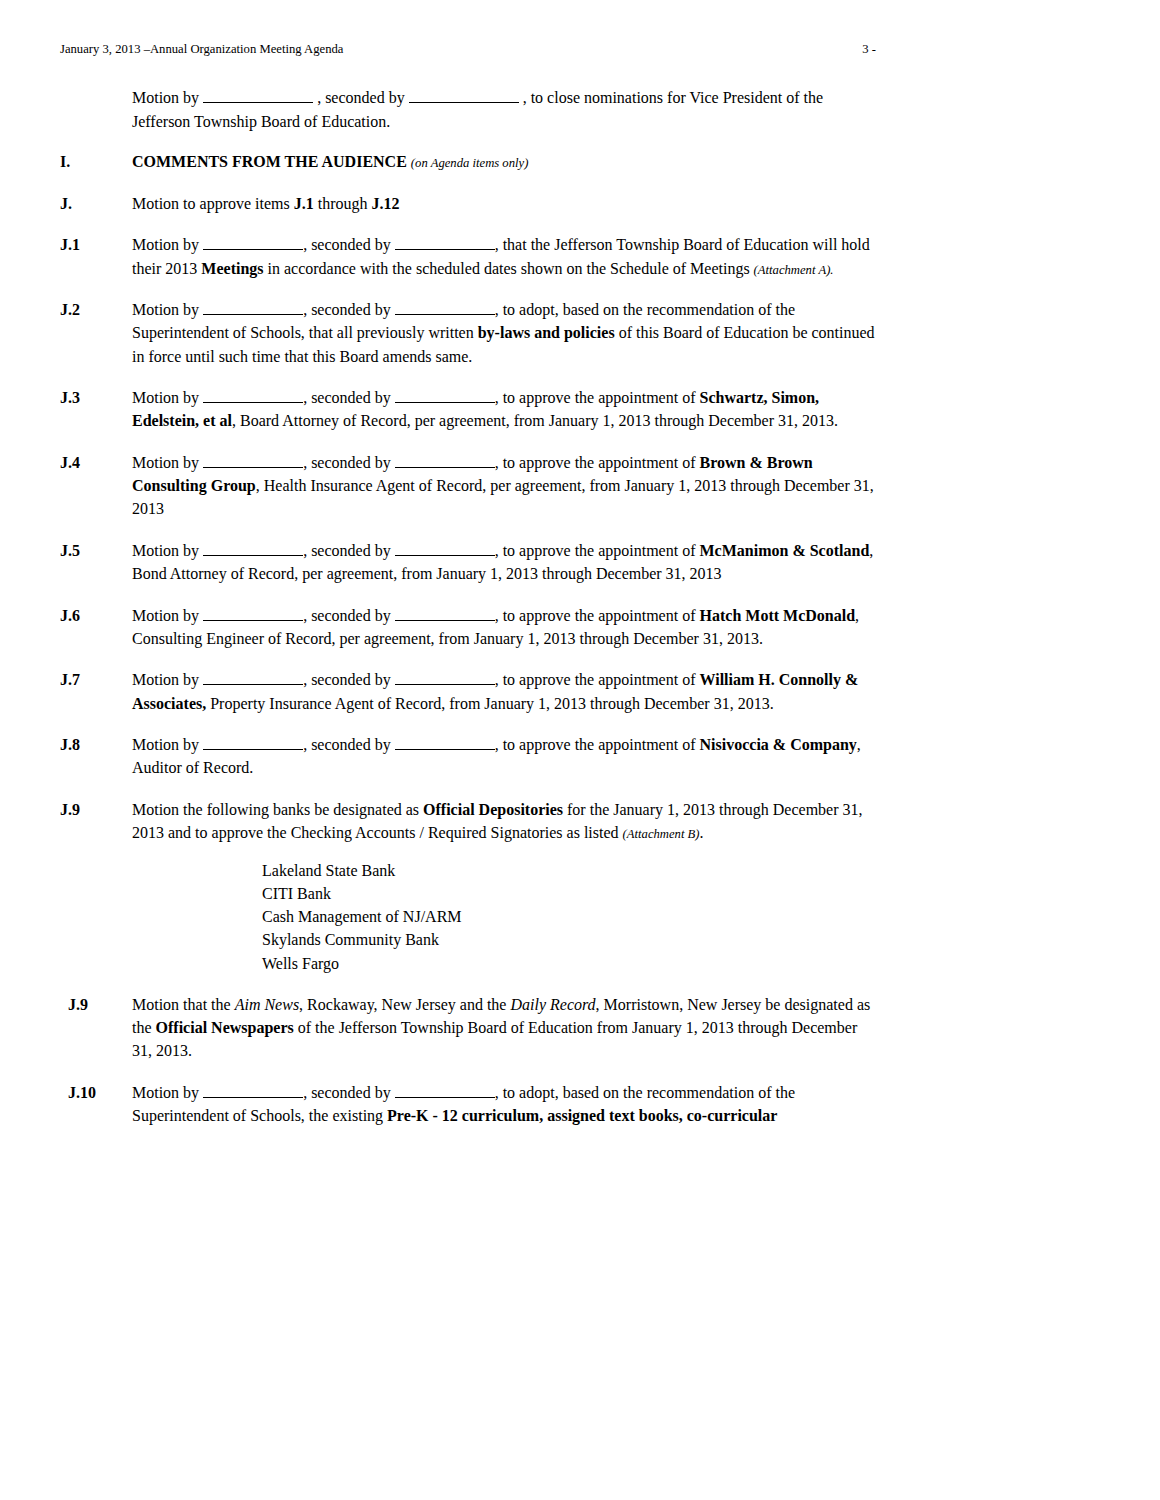January 3, 2013 –Annual Organization Meeting Agenda 3 -
Motion by , seconded by , to close nominations for Vice President of the Jefferson Township Board of Education.
I.
COMMENTS FROM THE AUDIENCE (on Agenda items only)
J.
Motion to approve items J.1 through J.12
J.1
Motion by , seconded by , that the Jefferson Township Board of Education will hold their 2013 Meetings in accordance with the scheduled dates shown on the Schedule of Meetings (Attachment A).
J.2
Motion by , seconded by , to adopt, based on the recommendation of the Superintendent of Schools, that all previously written by-laws and policies of this Board of Education be continued in force until such time that this Board amends same.
J.3
Motion by , seconded by , to approve the appointment of Schwartz, Simon, Edelstein, et al, Board Attorney of Record, per agreement, from January 1, 2013 through December 31, 2013.
J.4
Motion by , seconded by , to approve the appointment of Brown & Brown Consulting Group, Health Insurance Agent of Record, per agreement, from January 1, 2013 through December 31, 2013
J.5
Motion by , seconded by , to approve the appointment of McManimon & Scotland, Bond Attorney of Record, per agreement, from January 1, 2013 through December 31, 2013
J.6
Motion by , seconded by , to approve the appointment of Hatch Mott McDonald, Consulting Engineer of Record, per agreement, from January 1, 2013 through December 31, 2013.
J.7
Motion by , seconded by , to approve the appointment of William H. Connolly & Associates, Property Insurance Agent of Record, from January 1, 2013 through December 31, 2013.
J.8
Motion by , seconded by , to approve the appointment of Nisivoccia & Company, Auditor of Record.
J.9
Motion the following banks be designated as Official Depositories for the January 1, 2013 through December 31, 2013 and to approve the Checking Accounts / Required Signatories as listed (Attachment B).
Lakeland State Bank
CITI Bank
Cash Management of NJ/ARM
Skylands Community Bank
Wells Fargo
J.9
Motion that the Aim News, Rockaway, New Jersey and the Daily Record, Morristown, New Jersey be designated as the Official Newspapers of the Jefferson Township Board of Education from January 1, 2013 through December 31, 2013.
J.10
Motion by , seconded by , to adopt, based on the recommendation of the Superintendent of Schools, the existing Pre-K - 12 curriculum, assigned text books, co-curricular